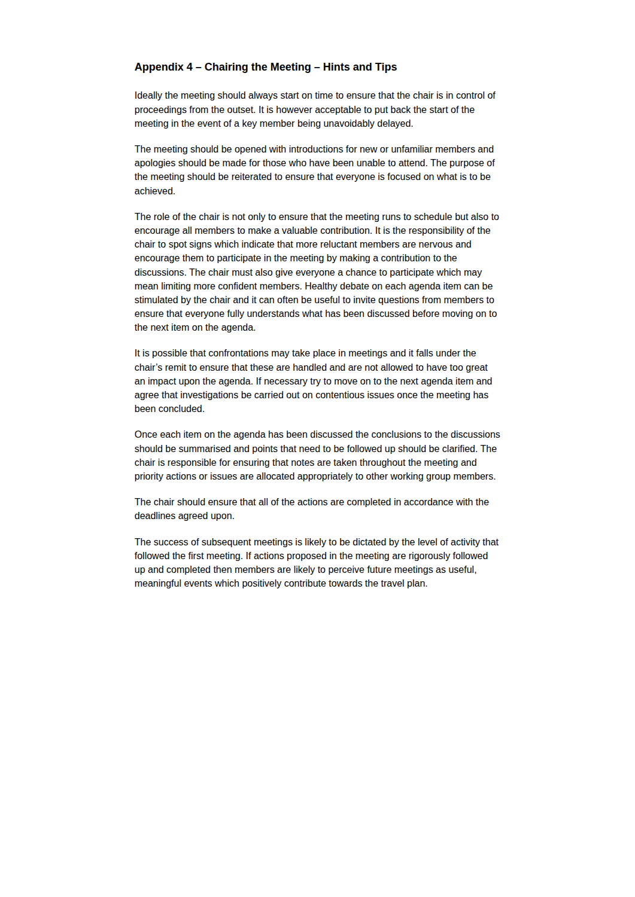Appendix 4 – Chairing the Meeting – Hints and Tips
Ideally the meeting should always start on time to ensure that the chair is in control of proceedings from the outset. It is however acceptable to put back the start of the meeting in the event of a key member being unavoidably delayed.
The meeting should be opened with introductions for new or unfamiliar members and apologies should be made for those who have been unable to attend. The purpose of the meeting should be reiterated to ensure that everyone is focused on what is to be achieved.
The role of the chair is not only to ensure that the meeting runs to schedule but also to encourage all members to make a valuable contribution. It is the responsibility of the chair to spot signs which indicate that more reluctant members are nervous and encourage them to participate in the meeting by making a contribution to the discussions. The chair must also give everyone a chance to participate which may mean limiting more confident members. Healthy debate on each agenda item can be stimulated by the chair and it can often be useful to invite questions from members to ensure that everyone fully understands what has been discussed before moving on to the next item on the agenda.
It is possible that confrontations may take place in meetings and it falls under the chair’s remit to ensure that these are handled and are not allowed to have too great an impact upon the agenda. If necessary try to move on to the next agenda item and agree that investigations be carried out on contentious issues once the meeting has been concluded.
Once each item on the agenda has been discussed the conclusions to the discussions should be summarised and points that need to be followed up should be clarified. The chair is responsible for ensuring that notes are taken throughout the meeting and priority actions or issues are allocated appropriately to other working group members.
The chair should ensure that all of the actions are completed in accordance with the deadlines agreed upon.
The success of subsequent meetings is likely to be dictated by the level of activity that followed the first meeting. If actions proposed in the meeting are rigorously followed up and completed then members are likely to perceive future meetings as useful, meaningful events which positively contribute towards the travel plan.